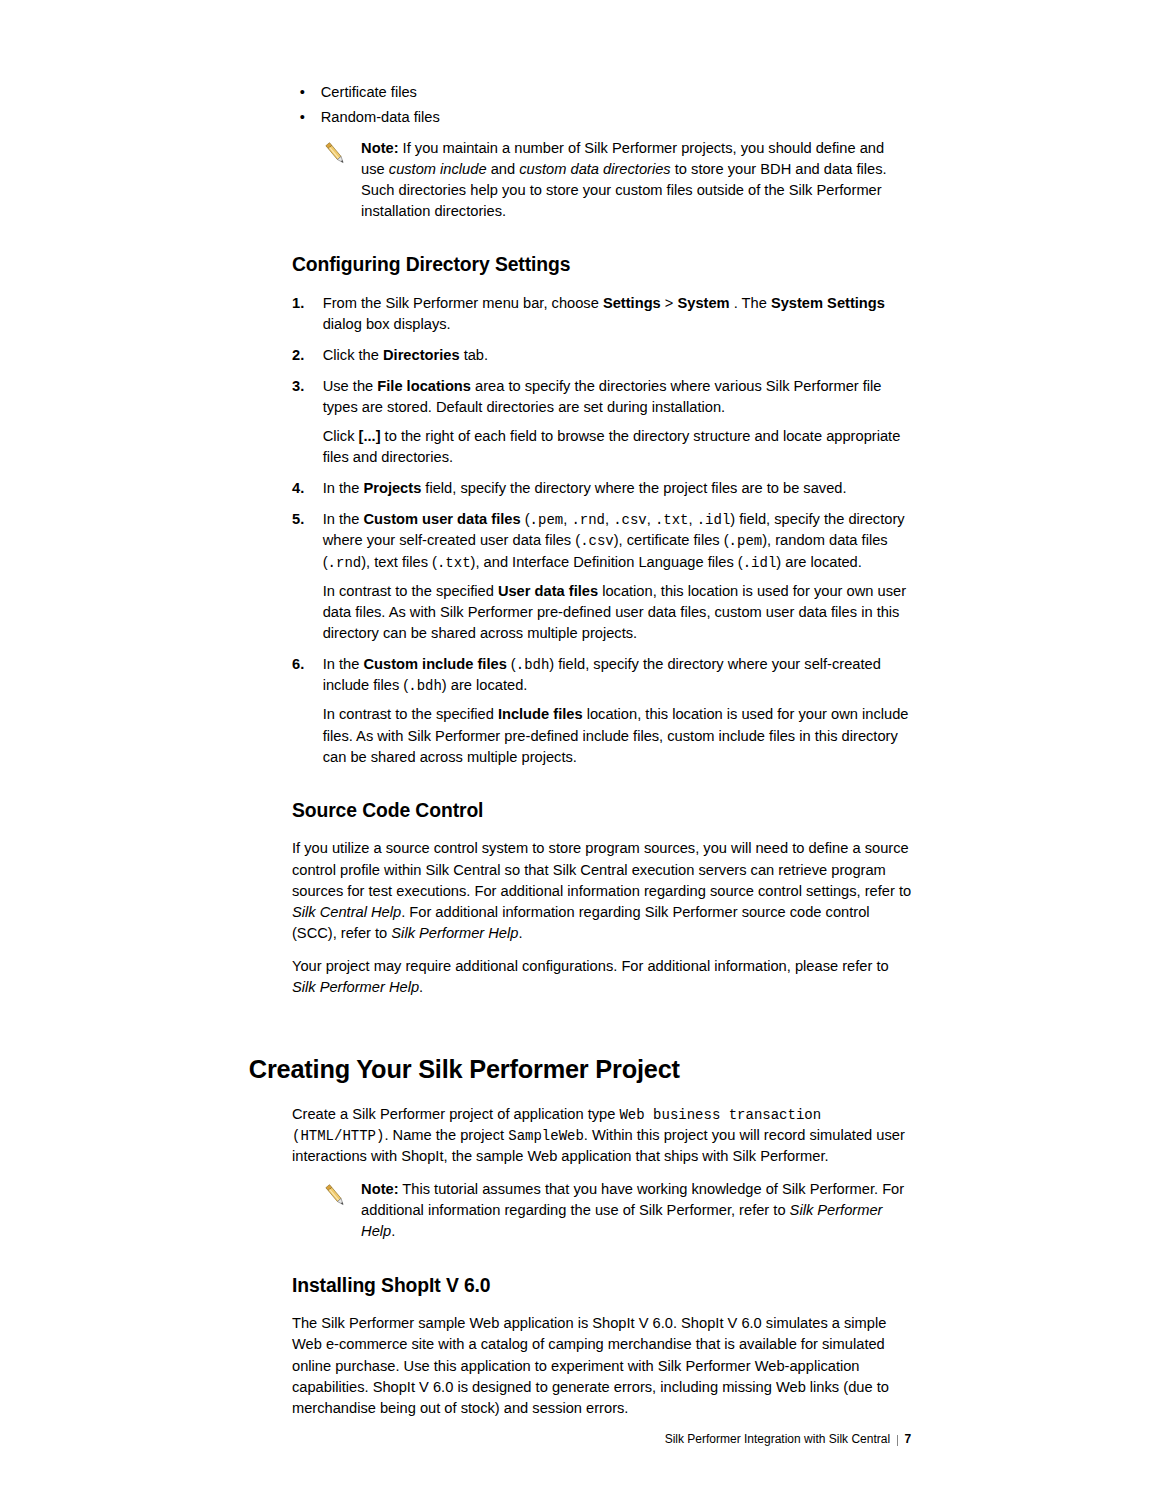Certificate files
Random-data files
Note: If you maintain a number of Silk Performer projects, you should define and use custom include and custom data directories to store your BDH and data files. Such directories help you to store your custom files outside of the Silk Performer installation directories.
Configuring Directory Settings
From the Silk Performer menu bar, choose Settings > System . The System Settings dialog box displays.
Click the Directories tab.
Use the File locations area to specify the directories where various Silk Performer file types are stored. Default directories are set during installation.
Click [...] to the right of each field to browse the directory structure and locate appropriate files and directories.
In the Projects field, specify the directory where the project files are to be saved.
In the Custom user data files (.pem, .rnd, .csv, .txt, .idl) field, specify the directory where your self-created user data files (.csv), certificate files (.pem), random data files (.rnd), text files (.txt), and Interface Definition Language files (.idl) are located.
In contrast to the specified User data files location, this location is used for your own user data files. As with Silk Performer pre-defined user data files, custom user data files in this directory can be shared across multiple projects.
In the Custom include files (.bdh) field, specify the directory where your self-created include files (.bdh) are located.
In contrast to the specified Include files location, this location is used for your own include files. As with Silk Performer pre-defined include files, custom include files in this directory can be shared across multiple projects.
Source Code Control
If you utilize a source control system to store program sources, you will need to define a source control profile within Silk Central so that Silk Central execution servers can retrieve program sources for test executions. For additional information regarding source control settings, refer to Silk Central Help. For additional information regarding Silk Performer source code control (SCC), refer to Silk Performer Help.
Your project may require additional configurations. For additional information, please refer to Silk Performer Help.
Creating Your Silk Performer Project
Create a Silk Performer project of application type Web business transaction (HTML/HTTP). Name the project SampleWeb. Within this project you will record simulated user interactions with ShopIt, the sample Web application that ships with Silk Performer.
Note: This tutorial assumes that you have working knowledge of Silk Performer. For additional information regarding the use of Silk Performer, refer to Silk Performer Help.
Installing ShopIt V 6.0
The Silk Performer sample Web application is ShopIt V 6.0. ShopIt V 6.0 simulates a simple Web e-commerce site with a catalog of camping merchandise that is available for simulated online purchase. Use this application to experiment with Silk Performer Web-application capabilities. ShopIt V 6.0 is designed to generate errors, including missing Web links (due to merchandise being out of stock) and session errors.
Silk Performer Integration with Silk Central 7